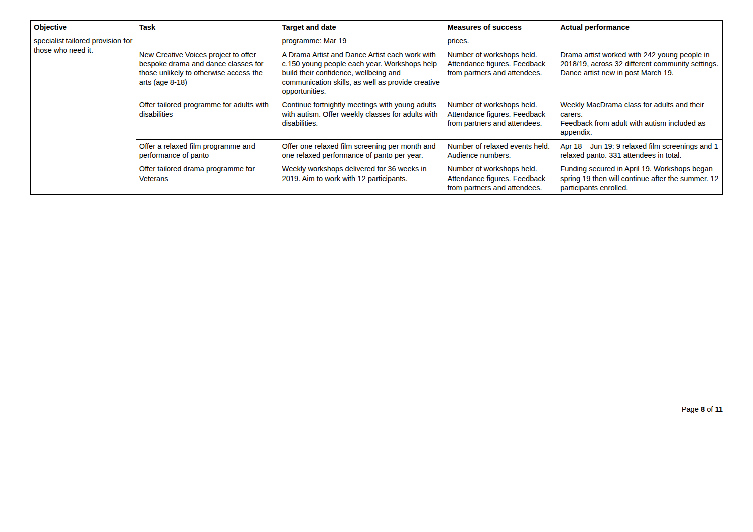| Objective | Task | Target and date | Measures of success | Actual performance |
| --- | --- | --- | --- | --- |
| specialist tailored provision for those who need it. | | programme: Mar 19 | prices. | |
| New Creative Voices project to offer bespoke drama and dance classes for those unlikely to otherwise access the arts (age 8-18) | A Drama Artist and Dance Artist each work with c.150 young people each year. Workshops help build their confidence, wellbeing and communication skills, as well as provide creative opportunities. | Number of workshops held. Attendance figures. Feedback from partners and attendees. | Drama artist worked with 242 young people in 2018/19, across 32 different community settings. Dance artist new in post March 19. |
| Offer tailored programme for adults with disabilities | Continue fortnightly meetings with young adults with autism. Offer weekly classes for adults with disabilities. | Number of workshops held. Attendance figures. Feedback from partners and attendees. | Weekly MacDrama class for adults and their carers. Feedback from adult with autism included as appendix. |
| Offer a relaxed film programme and performance of panto | Offer one relaxed film screening per month and one relaxed performance of panto per year. | Number of relaxed events held. Audience numbers. | Apr 18 – Jun 19: 9 relaxed film screenings and 1 relaxed panto. 331 attendees in total. |
| Offer tailored drama programme for Veterans | Weekly workshops delivered for 36 weeks in 2019. Aim to work with 12 participants. | Number of workshops held. Attendance figures. Feedback from partners and attendees. | Funding secured in April 19. Workshops began spring 19 then will continue after the summer. 12 participants enrolled. |
Page 8 of 11